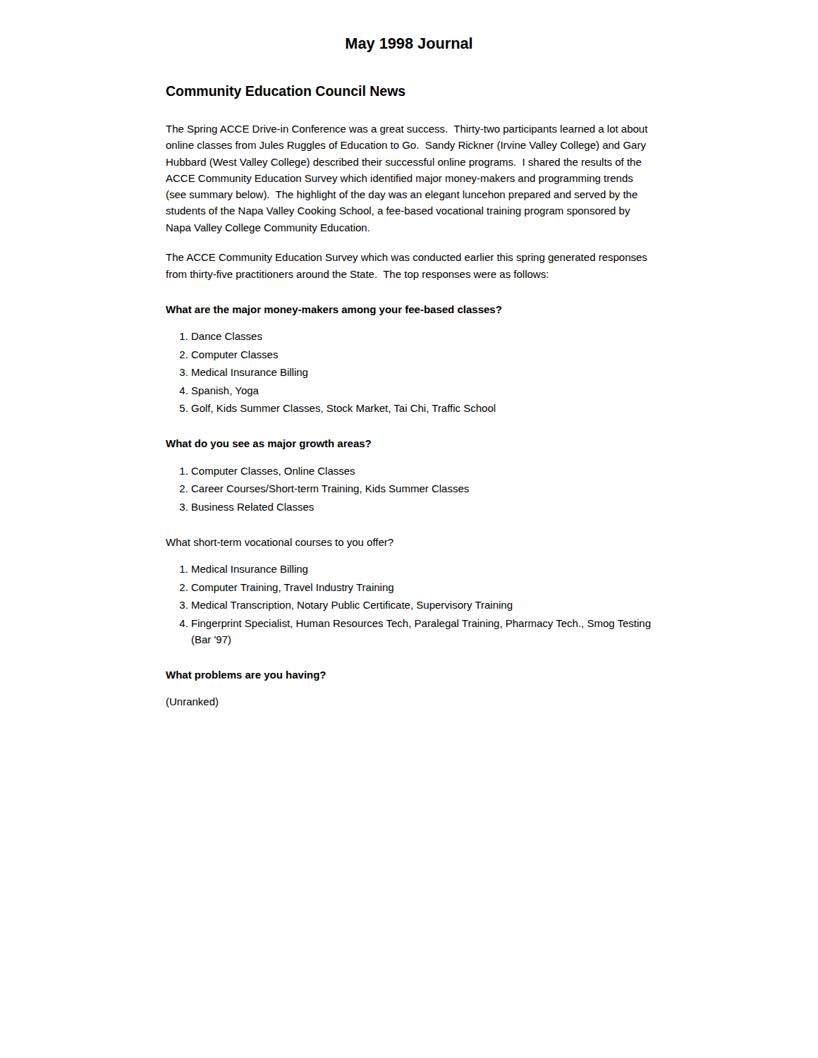May 1998 Journal
Community Education Council News
The Spring ACCE Drive-in Conference was a great success. Thirty-two participants learned a lot about online classes from Jules Ruggles of Education to Go. Sandy Rickner (Irvine Valley College) and Gary Hubbard (West Valley College) described their successful online programs. I shared the results of the ACCE Community Education Survey which identified major money-makers and programming trends (see summary below). The highlight of the day was an elegant luncehon prepared and served by the students of the Napa Valley Cooking School, a fee-based vocational training program sponsored by Napa Valley College Community Education.
The ACCE Community Education Survey which was conducted earlier this spring generated responses from thirty-five practitioners around the State. The top responses were as follows:
What are the major money-makers among your fee-based classes?
Dance Classes
Computer Classes
Medical Insurance Billing
Spanish, Yoga
Golf, Kids Summer Classes, Stock Market, Tai Chi, Traffic School
What do you see as major growth areas?
Computer Classes, Online Classes
Career Courses/Short-term Training, Kids Summer Classes
Business Related Classes
What short-term vocational courses to you offer?
Medical Insurance Billing
Computer Training, Travel Industry Training
Medical Transcription, Notary Public Certificate, Supervisory Training
Fingerprint Specialist, Human Resources Tech, Paralegal Training, Pharmacy Tech., Smog Testing (Bar '97)
What problems are you having?
(Unranked)